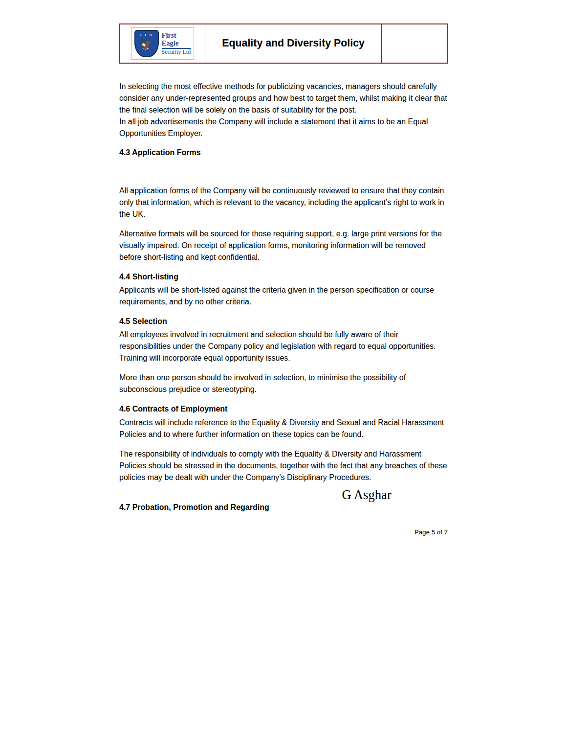| F E S 🦅 First Eagle Security Ltd | Equality and Diversity Policy | |
In selecting the most effective methods for publicizing vacancies, managers should carefully consider any under-represented groups and how best to target them, whilst making it clear that the final selection will be solely on the basis of suitability for the post.
In all job advertisements the Company will include a statement that it aims to be an Equal Opportunities Employer.
4.3 Application Forms
All application forms of the Company will be continuously reviewed to ensure that they contain only that information, which is relevant to the vacancy, including the applicant’s right to work in the UK.
Alternative formats will be sourced for those requiring support, e.g. large print versions for the visually impaired. On receipt of application forms, monitoring information will be removed before short-listing and kept confidential.
4.4 Short-listing
Applicants will be short-listed against the criteria given in the person specification or course requirements, and by no other criteria.
4.5 Selection
All employees involved in recruitment and selection should be fully aware of their responsibilities under the Company policy and legislation with regard to equal opportunities. Training will incorporate equal opportunity issues.
More than one person should be involved in selection, to minimise the possibility of subconscious prejudice or stereotyping.
4.6 Contracts of Employment
Contracts will include reference to the Equality & Diversity and Sexual and Racial Harassment Policies and to where further information on these topics can be found.
The responsibility of individuals to comply with the Equality & Diversity and Harassment Policies should be stressed in the documents, together with the fact that any breaches of these policies may be dealt with under the Company’s Disciplinary Procedures.
G Asghar
4.7 Probation, Promotion and Regarding
Page 5 of 7